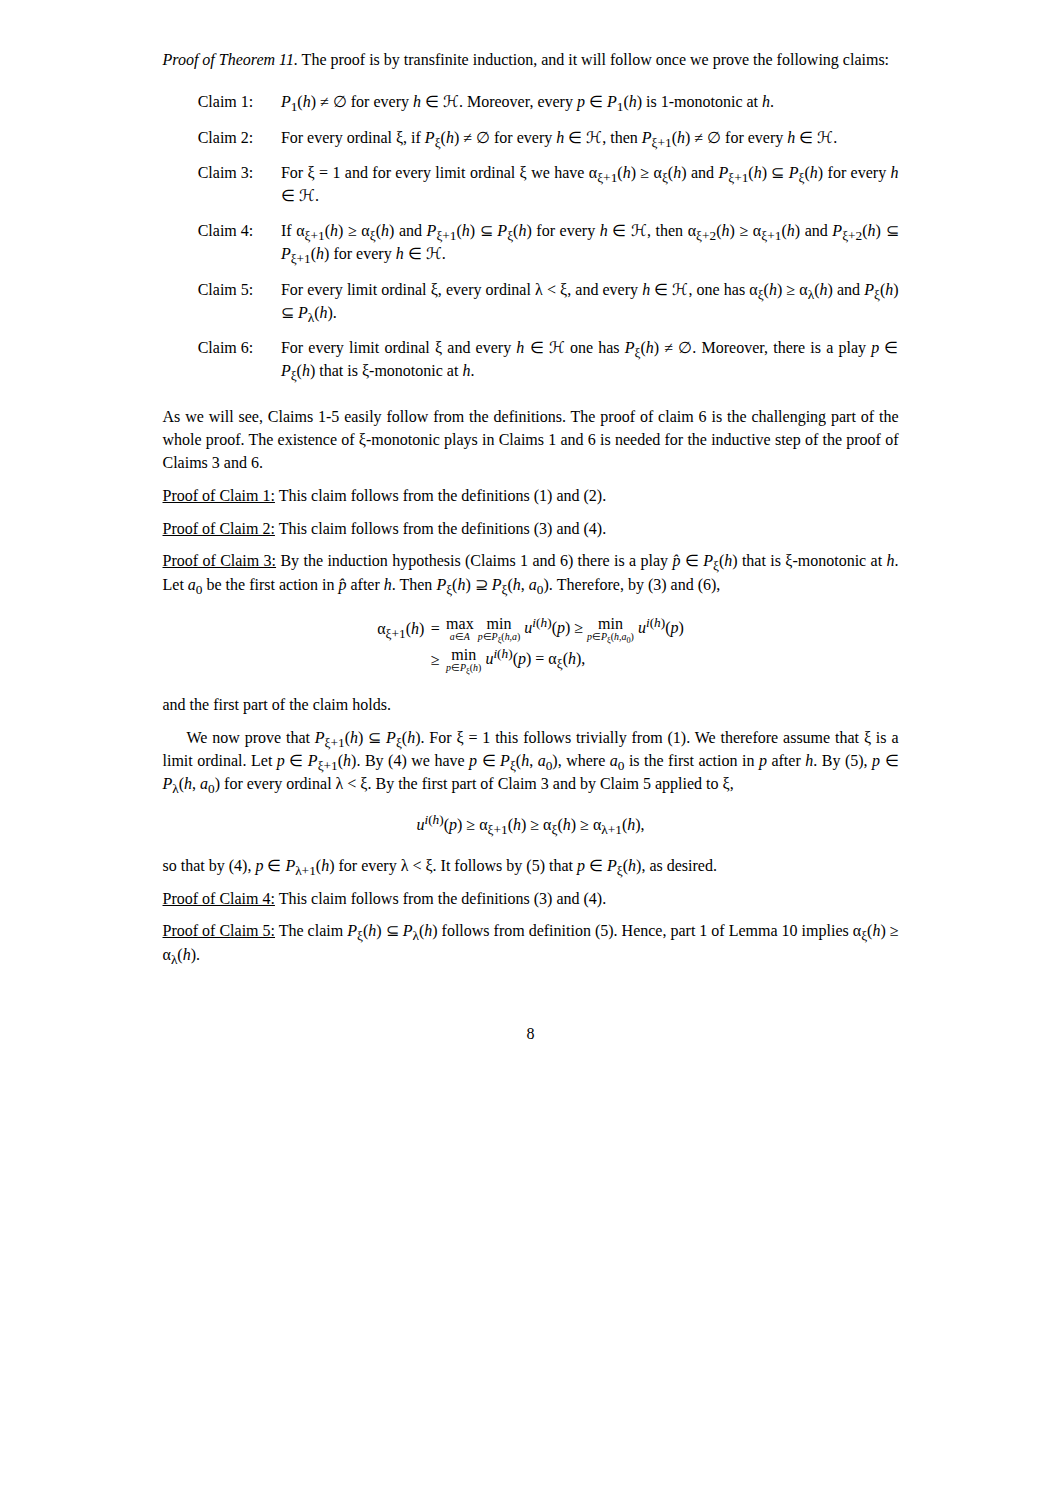Proof of Theorem 11. The proof is by transfinite induction, and it will follow once we prove the following claims:
Claim 1:
P1(h) ≠ ∅ for every h ∈ ℋ. Moreover, every p ∈ P1(h) is 1-monotonic at h.
Claim 2:
For every ordinal ξ, if Pξ(h) ≠ ∅ for every h ∈ ℋ, then Pξ+1(h) ≠ ∅ for every h ∈ ℋ.
Claim 3:
For ξ = 1 and for every limit ordinal ξ we have αξ+1(h) ≥ αξ(h) and Pξ+1(h) ⊆ Pξ(h) for every h ∈ ℋ.
Claim 4:
If αξ+1(h) ≥ αξ(h) and Pξ+1(h) ⊆ Pξ(h) for every h ∈ ℋ, then αξ+2(h) ≥ αξ+1(h) and Pξ+2(h) ⊆ Pξ+1(h) for every h ∈ ℋ.
Claim 5:
For every limit ordinal ξ, every ordinal λ < ξ, and every h ∈ ℋ, one has αξ(h) ≥ αλ(h) and Pξ(h) ⊆ Pλ(h).
Claim 6:
For every limit ordinal ξ and every h ∈ ℋ one has Pξ(h) ≠ ∅. Moreover, there is a play p ∈ Pξ(h) that is ξ-monotonic at h.
As we will see, Claims 1-5 easily follow from the definitions. The proof of claim 6 is the challenging part of the whole proof. The existence of ξ-monotonic plays in Claims 1 and 6 is needed for the inductive step of the proof of Claims 3 and 6.
Proof of Claim 1: This claim follows from the definitions (1) and (2).
Proof of Claim 2: This claim follows from the definitions (3) and (4).
Proof of Claim 3: By the induction hypothesis (Claims 1 and 6) there is a play p̂ ∈ Pξ(h) that is ξ-monotonic at h. Let a0 be the first action in p̂ after h. Then Pξ(h) ⊇ Pξ(h, a0). Therefore, by (3) and (6),
| α ξ+1 ( h ) | = | max a ∈ A min p ∈ P ξ ( h , a ) u i ( h ) ( p ) ≥ min p ∈ P ξ ( h , a 0 ) u i ( h ) ( p ) |
| | ≥ | min p ∈ P ξ ( h ) u i ( h ) ( p ) = α ξ ( h ), |
and the first part of the claim holds.
We now prove that Pξ+1(h) ⊆ Pξ(h). For ξ = 1 this follows trivially from (1). We therefore assume that ξ is a limit ordinal. Let p ∈ Pξ+1(h). By (4) we have p ∈ Pξ(h, a0), where a0 is the first action in p after h. By (5), p ∈ Pλ(h, a0) for every ordinal λ < ξ. By the first part of Claim 3 and by Claim 5 applied to ξ,
ui(h)(p) ≥ αξ+1(h) ≥ αξ(h) ≥ αλ+1(h),
so that by (4), p ∈ Pλ+1(h) for every λ < ξ. It follows by (5) that p ∈ Pξ(h), as desired.
Proof of Claim 4: This claim follows from the definitions (3) and (4).
Proof of Claim 5: The claim Pξ(h) ⊆ Pλ(h) follows from definition (5). Hence, part 1 of Lemma 10 implies αξ(h) ≥ αλ(h).
8